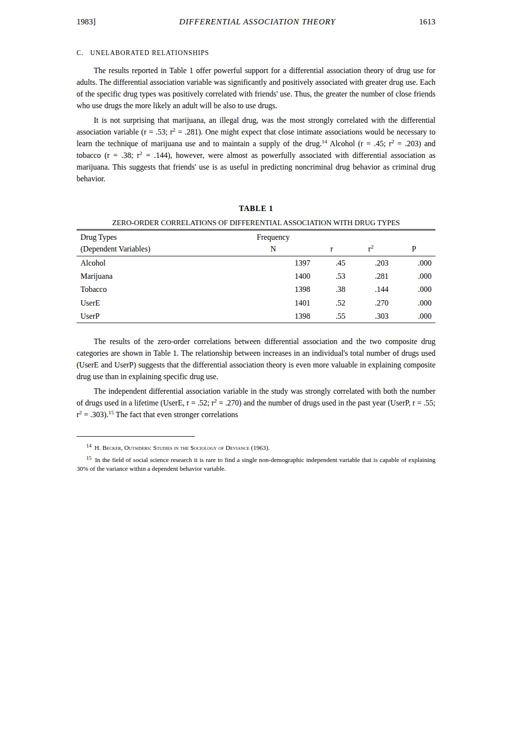1983] Differential Association Theory 1613
C. Unelaborated Relationships
The results reported in Table 1 offer powerful support for a differential association theory of drug use for adults. The differential association variable was significantly and positively associated with greater drug use. Each of the specific drug types was positively correlated with friends' use. Thus, the greater the number of close friends who use drugs the more likely an adult will be also to use drugs.
It is not surprising that marijuana, an illegal drug, was the most strongly correlated with the differential association variable (r = .53; r2 = .281). One might expect that close intimate associations would be necessary to learn the technique of marijuana use and to maintain a supply of the drug.14 Alcohol (r = .45; r2 = .203) and tobacco (r = .38; r2 = .144), however, were almost as powerfully associated with differential association as marijuana. This suggests that friends' use is as useful in predicting noncriminal drug behavior as criminal drug behavior.
TABLE 1 Zero-Order Correlations of Differential Association with Drug Types
| Drug Types (Dependent Variables) | Frequency N | r | r 2 | P |
| --- | --- | --- | --- | --- |
| Alcohol | 1397 | .45 | .203 | .000 |
| Marijuana | 1400 | .53 | .281 | .000 |
| Tobacco | 1398 | .38 | .144 | .000 |
| UserE | 1401 | .52 | .270 | .000 |
| UserP | 1398 | .55 | .303 | .000 |
The results of the zero-order correlations between differential association and the two composite drug categories are shown in Table 1. The relationship between increases in an individual's total number of drugs used (UserE and UserP) suggests that the differential association theory is even more valuable in explaining composite drug use than in explaining specific drug use.
The independent differential association variable in the study was strongly correlated with both the number of drugs used in a lifetime (UserE, r = .52; r2 = .270) and the number of drugs used in the past year (UserP, r = .55; r2 = .303).15 The fact that even stronger correlations
14 H. Becker, Outsiders: Studies in the Sociology of Deviance (1963).
15 In the field of social science research it is rare to find a single non-demographic independent variable that is capable of explaining 30% of the variance within a dependent behavior variable.